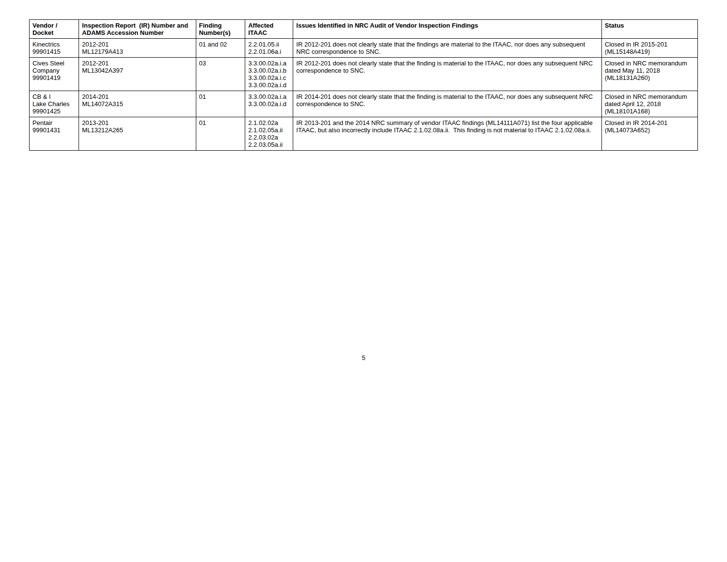| Vendor / Docket | Inspection Report (IR) Number and ADAMS Accession Number | Finding Number(s) | Affected ITAAC | Issues Identified in NRC Audit of Vendor Inspection Findings | Status |
| --- | --- | --- | --- | --- | --- |
| Kinectrics 99901415 | 2012-201 ML12179A413 | 01 and 02 | 2.2.01.05.ii 2.2.01.06a.i | IR 2012-201 does not clearly state that the findings are material to the ITAAC, nor does any subsequent NRC correspondence to SNC. | Closed in IR 2015-201 (ML15148A419) |
| Cives Steel Company 99901419 | 2012-201 ML13042A397 | 03 | 3.3.00.02a.i.a 3.3.00.02a.i.b 3.3.00.02a.i.c 3.3.00.02a.i.d | IR 2012-201 does not clearly state that the finding is material to the ITAAC, nor does any subsequent NRC correspondence to SNC. | Closed in NRC memorandum dated May 11, 2018 (ML18131A260) |
| CB & I Lake Charles 99901425 | 2014-201 ML14072A315 | 01 | 3.3.00.02a.i.a 3.3.00.02a.i.d | IR 2014-201 does not clearly state that the finding is material to the ITAAC, nor does any subsequent NRC correspondence to SNC. | Closed in NRC memorandum dated April 12, 2018 (ML18101A168) |
| Pentair 99901431 | 2013-201 ML13212A265 | 01 | 2.1.02.02a 2.1.02.05a.ii 2.2.03.02a 2.2.03.05a.ii | IR 2013-201 and the 2014 NRC summary of vendor ITAAC findings (ML14111A071) list the four applicable ITAAC, but also incorrectly include ITAAC 2.1.02.08a.ii. This finding is not material to ITAAC 2.1.02.08a.ii. | Closed in IR 2014-201 (ML14073A652) |
5